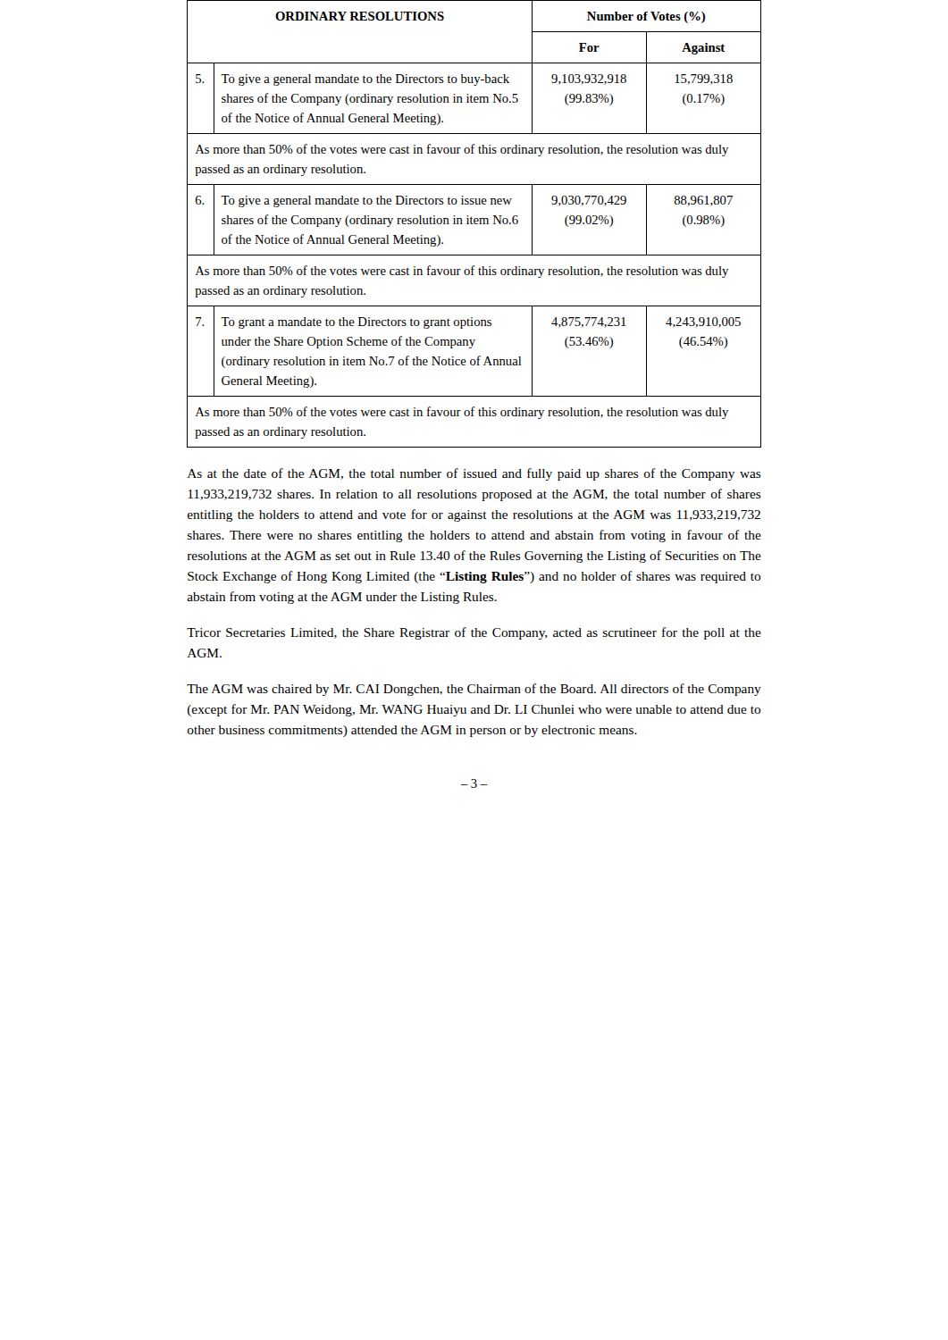| ORDINARY RESOLUTIONS | Number of Votes (%) |
| For | Against |
| 5. | To give a general mandate to the Directors to buy-back shares of the Company (ordinary resolution in item No.5 of the Notice of Annual General Meeting). | 9,103,932,918 (99.83%) | 15,799,318 (0.17%) |
| As more than 50% of the votes were cast in favour of this ordinary resolution, the resolution was duly passed as an ordinary resolution. |
| 6. | To give a general mandate to the Directors to issue new shares of the Company (ordinary resolution in item No.6 of the Notice of Annual General Meeting). | 9,030,770,429 (99.02%) | 88,961,807 (0.98%) |
| As more than 50% of the votes were cast in favour of this ordinary resolution, the resolution was duly passed as an ordinary resolution. |
| 7. | To grant a mandate to the Directors to grant options under the Share Option Scheme of the Company (ordinary resolution in item No.7 of the Notice of Annual General Meeting). | 4,875,774,231 (53.46%) | 4,243,910,005 (46.54%) |
| As more than 50% of the votes were cast in favour of this ordinary resolution, the resolution was duly passed as an ordinary resolution. |
As at the date of the AGM, the total number of issued and fully paid up shares of the Company was 11,933,219,732 shares. In relation to all resolutions proposed at the AGM, the total number of shares entitling the holders to attend and vote for or against the resolutions at the AGM was 11,933,219,732 shares. There were no shares entitling the holders to attend and abstain from voting in favour of the resolutions at the AGM as set out in Rule 13.40 of the Rules Governing the Listing of Securities on The Stock Exchange of Hong Kong Limited (the “Listing Rules”) and no holder of shares was required to abstain from voting at the AGM under the Listing Rules.
Tricor Secretaries Limited, the Share Registrar of the Company, acted as scrutineer for the poll at the AGM.
The AGM was chaired by Mr. CAI Dongchen, the Chairman of the Board. All directors of the Company (except for Mr. PAN Weidong, Mr. WANG Huaiyu and Dr. LI Chunlei who were unable to attend due to other business commitments) attended the AGM in person or by electronic means.
– 3 –